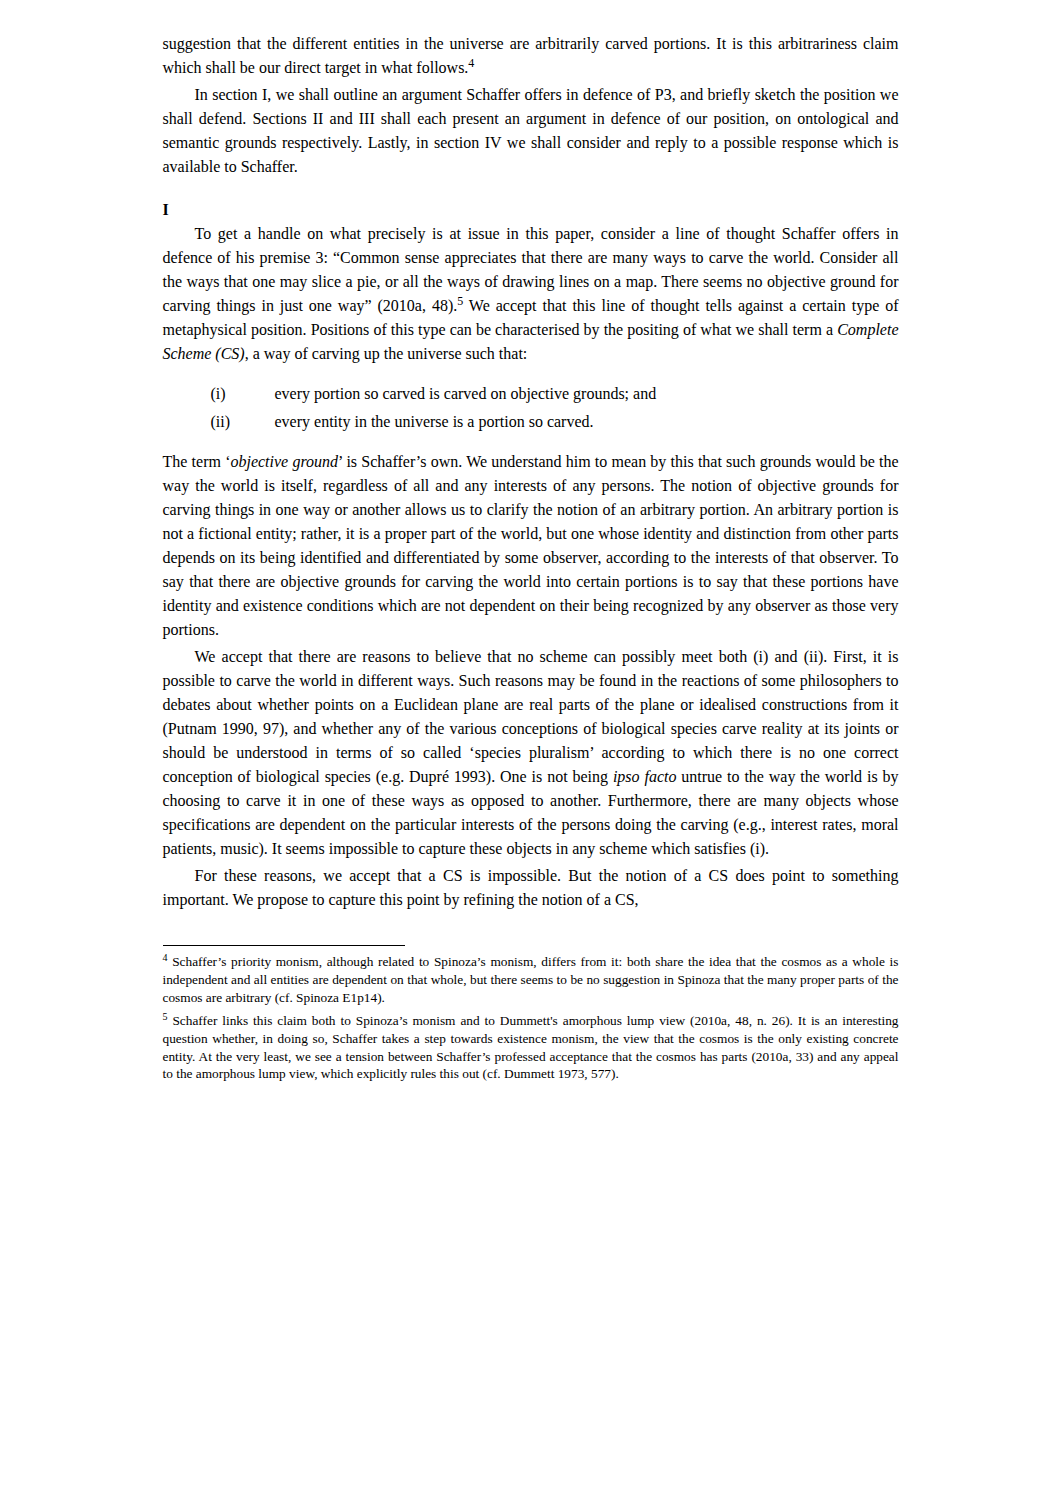suggestion that the different entities in the universe are arbitrarily carved portions. It is this arbitrariness claim which shall be our direct target in what follows.4
In section I, we shall outline an argument Schaffer offers in defence of P3, and briefly sketch the position we shall defend. Sections II and III shall each present an argument in defence of our position, on ontological and semantic grounds respectively. Lastly, in section IV we shall consider and reply to a possible response which is available to Schaffer.
I
To get a handle on what precisely is at issue in this paper, consider a line of thought Schaffer offers in defence of his premise 3: “Common sense appreciates that there are many ways to carve the world. Consider all the ways that one may slice a pie, or all the ways of drawing lines on a map. There seems no objective ground for carving things in just one way” (2010a, 48).5 We accept that this line of thought tells against a certain type of metaphysical position. Positions of this type can be characterised by the positing of what we shall term a Complete Scheme (CS), a way of carving up the universe such that:
(i) every portion so carved is carved on objective grounds; and
(ii) every entity in the universe is a portion so carved.
The term ‘objective ground’ is Schaffer’s own. We understand him to mean by this that such grounds would be the way the world is itself, regardless of all and any interests of any persons. The notion of objective grounds for carving things in one way or another allows us to clarify the notion of an arbitrary portion. An arbitrary portion is not a fictional entity; rather, it is a proper part of the world, but one whose identity and distinction from other parts depends on its being identified and differentiated by some observer, according to the interests of that observer. To say that there are objective grounds for carving the world into certain portions is to say that these portions have identity and existence conditions which are not dependent on their being recognized by any observer as those very portions.
We accept that there are reasons to believe that no scheme can possibly meet both (i) and (ii). First, it is possible to carve the world in different ways. Such reasons may be found in the reactions of some philosophers to debates about whether points on a Euclidean plane are real parts of the plane or idealised constructions from it (Putnam 1990, 97), and whether any of the various conceptions of biological species carve reality at its joints or should be understood in terms of so called ‘species pluralism’ according to which there is no one correct conception of biological species (e.g. Dupré 1993). One is not being ipso facto untrue to the way the world is by choosing to carve it in one of these ways as opposed to another. Furthermore, there are many objects whose specifications are dependent on the particular interests of the persons doing the carving (e.g., interest rates, moral patients, music). It seems impossible to capture these objects in any scheme which satisfies (i).
For these reasons, we accept that a CS is impossible. But the notion of a CS does point to something important. We propose to capture this point by refining the notion of a CS,
4 Schaffer’s priority monism, although related to Spinoza’s monism, differs from it: both share the idea that the cosmos as a whole is independent and all entities are dependent on that whole, but there seems to be no suggestion in Spinoza that the many proper parts of the cosmos are arbitrary (cf. Spinoza E1p14).
5 Schaffer links this claim both to Spinoza’s monism and to Dummett's amorphous lump view (2010a, 48, n. 26). It is an interesting question whether, in doing so, Schaffer takes a step towards existence monism, the view that the cosmos is the only existing concrete entity. At the very least, we see a tension between Schaffer’s professed acceptance that the cosmos has parts (2010a, 33) and any appeal to the amorphous lump view, which explicitly rules this out (cf. Dummett 1973, 577).